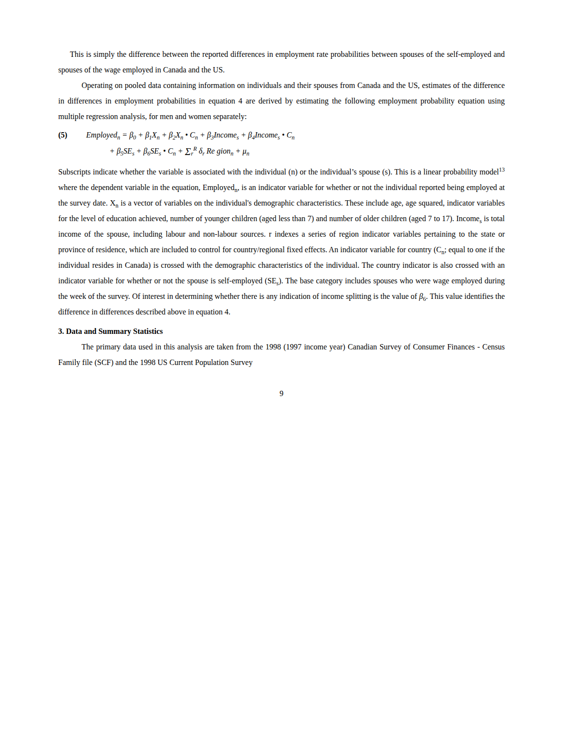This is simply the difference between the reported differences in employment rate probabilities between spouses of the self-employed and spouses of the wage employed in Canada and the US.
Operating on pooled data containing information on individuals and their spouses from Canada and the US, estimates of the difference in differences in employment probabilities in equation 4 are derived by estimating the following employment probability equation using multiple regression analysis, for men and women separately:
(5) Employedn = β0 + β1Xn + β2Xn • Cn + β3Incomes + β4Incomes • Cn
+ β5SEs + β6SEs • Cn + ΣrR δr Re gionn + μn
Subscripts indicate whether the variable is associated with the individual (n) or the individual’s spouse (s). This is a linear probability model13 where the dependent variable in the equation, Employedn, is an indicator variable for whether or not the individual reported being employed at the survey date. Xn is a vector of variables on the individual's demographic characteristics. These include age, age squared, indicator variables for the level of education achieved, number of younger children (aged less than 7) and number of older children (aged 7 to 17). Incomes is total income of the spouse, including labour and non-labour sources. r indexes a series of region indicator variables pertaining to the state or province of residence, which are included to control for country/regional fixed effects. An indicator variable for country (Cn; equal to one if the individual resides in Canada) is crossed with the demographic characteristics of the individual. The country indicator is also crossed with an indicator variable for whether or not the spouse is self-employed (SEs). The base category includes spouses who were wage employed during the week of the survey. Of interest in determining whether there is any indication of income splitting is the value of β6. This value identifies the difference in differences described above in equation 4.
3. Data and Summary Statistics
The primary data used in this analysis are taken from the 1998 (1997 income year) Canadian Survey of Consumer Finances - Census Family file (SCF) and the 1998 US Current Population Survey
9